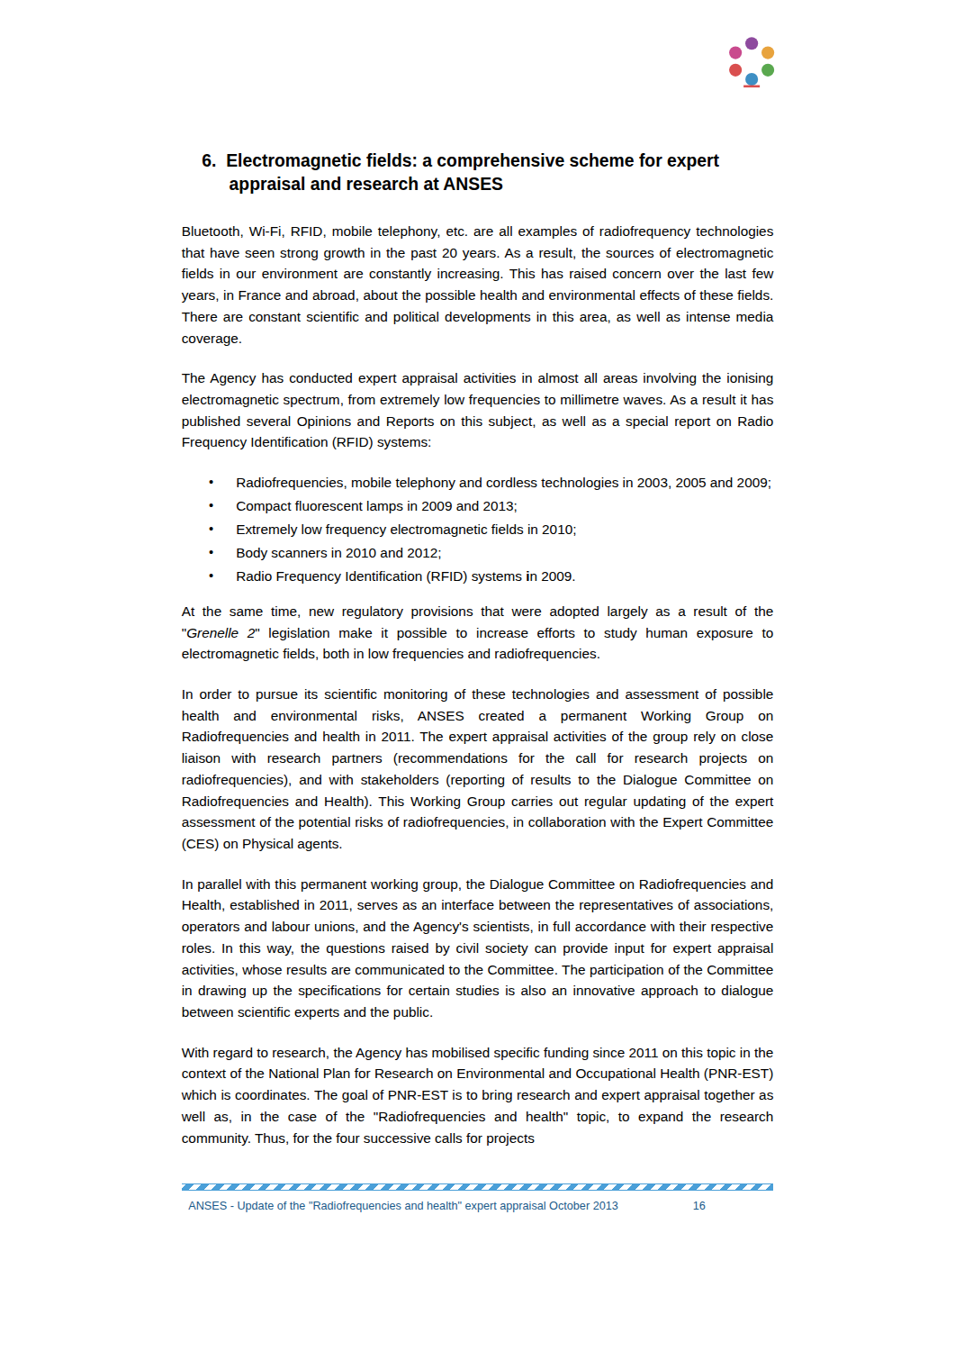6. Electromagnetic fields: a comprehensive scheme for expert appraisal and research at ANSES
Bluetooth, Wi-Fi, RFID, mobile telephony, etc. are all examples of radiofrequency technologies that have seen strong growth in the past 20 years. As a result, the sources of electromagnetic fields in our environment are constantly increasing. This has raised concern over the last few years, in France and abroad, about the possible health and environmental effects of these fields. There are constant scientific and political developments in this area, as well as intense media coverage.
The Agency has conducted expert appraisal activities in almost all areas involving the ionising electromagnetic spectrum, from extremely low frequencies to millimetre waves. As a result it has published several Opinions and Reports on this subject, as well as a special report on Radio Frequency Identification (RFID) systems:
Radiofrequencies, mobile telephony and cordless technologies in 2003, 2005 and 2009;
Compact fluorescent lamps in 2009 and 2013;
Extremely low frequency electromagnetic fields in 2010;
Body scanners in 2010 and 2012;
Radio Frequency Identification (RFID) systems in 2009.
At the same time, new regulatory provisions that were adopted largely as a result of the "Grenelle 2" legislation make it possible to increase efforts to study human exposure to electromagnetic fields, both in low frequencies and radiofrequencies.
In order to pursue its scientific monitoring of these technologies and assessment of possible health and environmental risks, ANSES created a permanent Working Group on Radiofrequencies and health in 2011. The expert appraisal activities of the group rely on close liaison with research partners (recommendations for the call for research projects on radiofrequencies), and with stakeholders (reporting of results to the Dialogue Committee on Radiofrequencies and Health). This Working Group carries out regular updating of the expert assessment of the potential risks of radiofrequencies, in collaboration with the Expert Committee (CES) on Physical agents.
In parallel with this permanent working group, the Dialogue Committee on Radiofrequencies and Health, established in 2011, serves as an interface between the representatives of associations, operators and labour unions, and the Agency's scientists, in full accordance with their respective roles. In this way, the questions raised by civil society can provide input for expert appraisal activities, whose results are communicated to the Committee. The participation of the Committee in drawing up the specifications for certain studies is also an innovative approach to dialogue between scientific experts and the public.
With regard to research, the Agency has mobilised specific funding since 2011 on this topic in the context of the National Plan for Research on Environmental and Occupational Health (PNR-EST) which is coordinates. The goal of PNR-EST is to bring research and expert appraisal together as well as, in the case of the "Radiofrequencies and health" topic, to expand the research community. Thus, for the four successive calls for projects
ANSES - Update of the "Radiofrequencies and health" expert appraisal October 2013 16